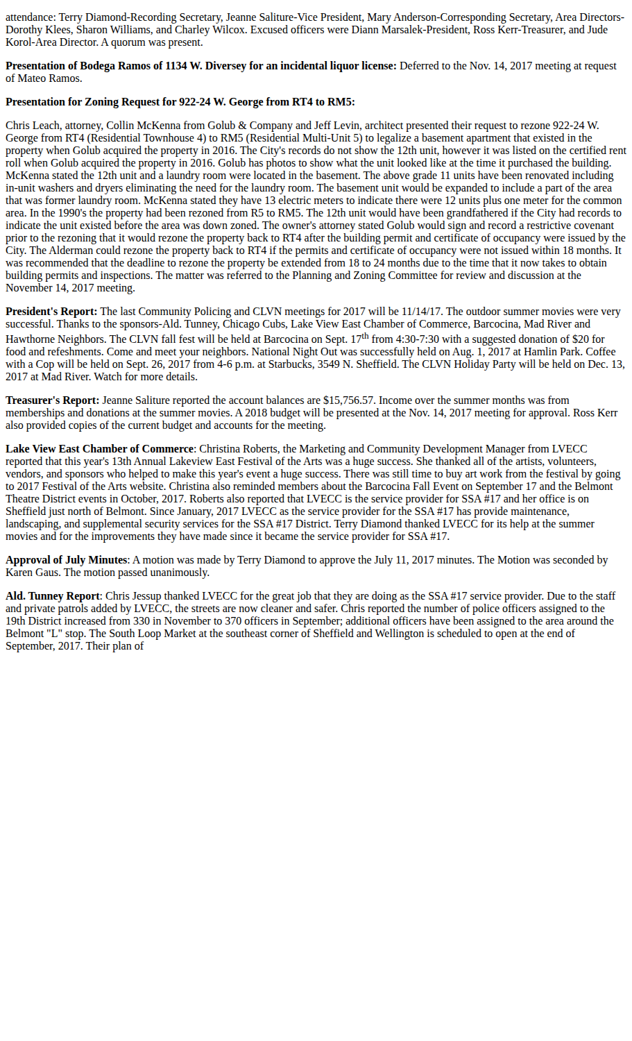attendance: Terry Diamond-Recording Secretary, Jeanne Saliture-Vice President, Mary Anderson-Corresponding Secretary, Area Directors-Dorothy Klees, Sharon Williams, and Charley Wilcox. Excused officers were Diann Marsalek-President, Ross Kerr-Treasurer, and Jude Korol-Area Director. A quorum was present.
Presentation of Bodega Ramos of 1134 W. Diversey for an incidental liquor license: Deferred to the Nov. 14, 2017 meeting at request of Mateo Ramos.
Presentation for Zoning Request for 922-24 W. George from RT4 to RM5:
Chris Leach, attorney, Collin McKenna from Golub & Company and Jeff Levin, architect presented their request to rezone 922-24 W. George from RT4 (Residential Townhouse 4) to RM5 (Residential Multi-Unit 5) to legalize a basement apartment that existed in the property when Golub acquired the property in 2016. The City's records do not show the 12th unit, however it was listed on the certified rent roll when Golub acquired the property in 2016. Golub has photos to show what the unit looked like at the time it purchased the building. McKenna stated the 12th unit and a laundry room were located in the basement. The above grade 11 units have been renovated including in-unit washers and dryers eliminating the need for the laundry room. The basement unit would be expanded to include a part of the area that was former laundry room. McKenna stated they have 13 electric meters to indicate there were 12 units plus one meter for the common area. In the 1990's the property had been rezoned from R5 to RM5. The 12th unit would have been grandfathered if the City had records to indicate the unit existed before the area was down zoned. The owner's attorney stated Golub would sign and record a restrictive covenant prior to the rezoning that it would rezone the property back to RT4 after the building permit and certificate of occupancy were issued by the City. The Alderman could rezone the property back to RT4 if the permits and certificate of occupancy were not issued within 18 months. It was recommended that the deadline to rezone the property be extended from 18 to 24 months due to the time that it now takes to obtain building permits and inspections. The matter was referred to the Planning and Zoning Committee for review and discussion at the November 14, 2017 meeting.
President's Report: The last Community Policing and CLVN meetings for 2017 will be 11/14/17. The outdoor summer movies were very successful. Thanks to the sponsors-Ald. Tunney, Chicago Cubs, Lake View East Chamber of Commerce, Barcocina, Mad River and Hawthorne Neighbors. The CLVN fall fest will be held at Barcocina on Sept. 17th from 4:30-7:30 with a suggested donation of $20 for food and refeshments. Come and meet your neighbors. National Night Out was successfully held on Aug. 1, 2017 at Hamlin Park. Coffee with a Cop will be held on Sept. 26, 2017 from 4-6 p.m. at Starbucks, 3549 N. Sheffield. The CLVN Holiday Party will be held on Dec. 13, 2017 at Mad River. Watch for more details.
Treasurer's Report: Jeanne Saliture reported the account balances are $15,756.57. Income over the summer months was from memberships and donations at the summer movies. A 2018 budget will be presented at the Nov. 14, 2017 meeting for approval. Ross Kerr also provided copies of the current budget and accounts for the meeting.
Lake View East Chamber of Commerce: Christina Roberts, the Marketing and Community Development Manager from LVECC reported that this year's 13th Annual Lakeview East Festival of the Arts was a huge success. She thanked all of the artists, volunteers, vendors, and sponsors who helped to make this year's event a huge success. There was still time to buy art work from the festival by going to 2017 Festival of the Arts website. Christina also reminded members about the Barcocina Fall Event on September 17 and the Belmont Theatre District events in October, 2017. Roberts also reported that LVECC is the service provider for SSA #17 and her office is on Sheffield just north of Belmont. Since January, 2017 LVECC as the service provider for the SSA #17 has provide maintenance, landscaping, and supplemental security services for the SSA #17 District. Terry Diamond thanked LVECC for its help at the summer movies and for the improvements they have made since it became the service provider for SSA #17.
Approval of July Minutes: A motion was made by Terry Diamond to approve the July 11, 2017 minutes. The Motion was seconded by Karen Gaus. The motion passed unanimously.
Ald. Tunney Report: Chris Jessup thanked LVECC for the great job that they are doing as the SSA #17 service provider. Due to the staff and private patrols added by LVECC, the streets are now cleaner and safer. Chris reported the number of police officers assigned to the 19th District increased from 330 in November to 370 officers in September; additional officers have been assigned to the area around the Belmont "L" stop. The South Loop Market at the southeast corner of Sheffield and Wellington is scheduled to open at the end of September, 2017. Their plan of